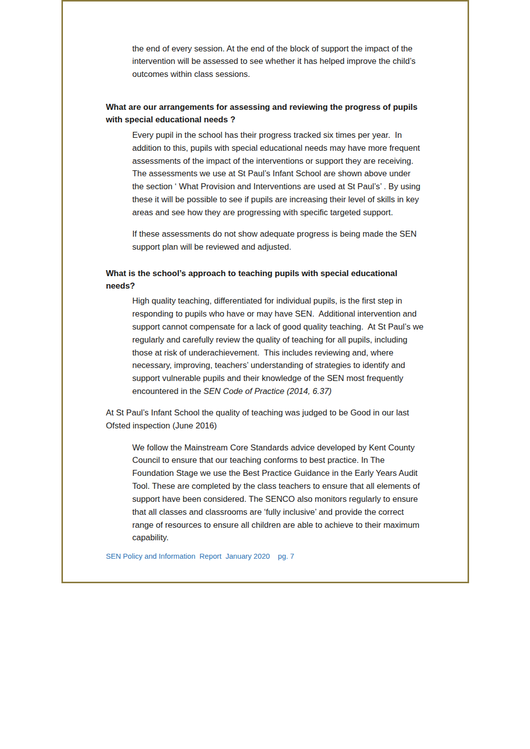the end of every session. At the end of the block of support the impact of the intervention will be assessed to see whether it has helped improve the child’s outcomes within class sessions.
What are our arrangements for assessing and reviewing the progress of pupils with special educational needs ?
Every pupil in the school has their progress tracked six times per year. In addition to this, pupils with special educational needs may have more frequent assessments of the impact of the interventions or support they are receiving. The assessments we use at St Paul’s Infant School are shown above under the section ‘ What Provision and Interventions are used at St Paul’s’ . By using these it will be possible to see if pupils are increasing their level of skills in key areas and see how they are progressing with specific targeted support.
If these assessments do not show adequate progress is being made the SEN support plan will be reviewed and adjusted.
What is the school’s approach to teaching pupils with special educational needs?
High quality teaching, differentiated for individual pupils, is the first step in responding to pupils who have or may have SEN. Additional intervention and support cannot compensate for a lack of good quality teaching. At St Paul’s we regularly and carefully review the quality of teaching for all pupils, including those at risk of underachievement. This includes reviewing and, where necessary, improving, teachers’ understanding of strategies to identify and support vulnerable pupils and their knowledge of the SEN most frequently encountered in the SEN Code of Practice (2014, 6.37)
At St Paul’s Infant School the quality of teaching was judged to be Good in our last Ofsted inspection (June 2016)
We follow the Mainstream Core Standards advice developed by Kent County Council to ensure that our teaching conforms to best practice. In The Foundation Stage we use the Best Practice Guidance in the Early Years Audit Tool. These are completed by the class teachers to ensure that all elements of support have been considered. The SENCO also monitors regularly to ensure that all classes and classrooms are ‘fully inclusive’ and provide the correct range of resources to ensure all children are able to achieve to their maximum capability.
SEN Policy and Information Report January 2020pg. 7